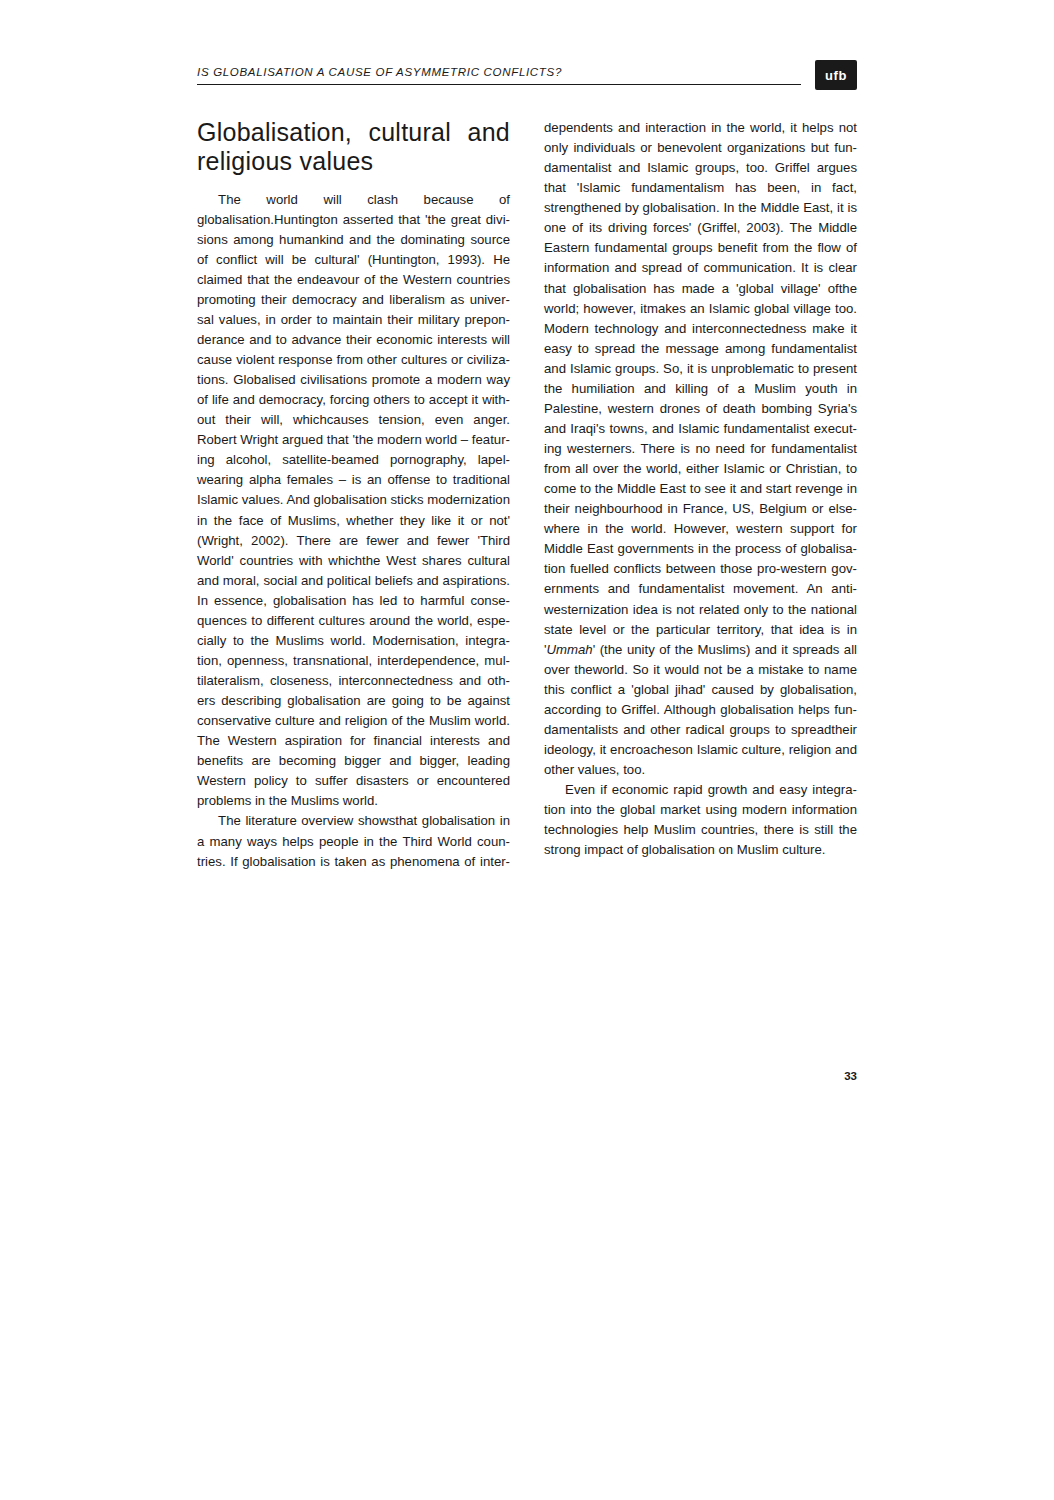Is globalisation a cause of asymmetric conflicts?
ufb
Globalisation, cultural and religious values
The world will clash because of globalisation.Huntington asserted that 'the great divisions among humankind and the dominating source of conflict will be cultural' (Huntington, 1993). He claimed that the endeavour of the Western countries promoting their democracy and liberalism as universal values, in order to maintain their military preponderance and to advance their economic interests will cause violent response from other cultures or civilizations. Globalised civilisations promote a modern way of life and democracy, forcing others to accept it without their will, whichcauses tension, even anger. Robert Wright argued that 'the modern world – featuring alcohol, satellite-beamed pornography, lapel-wearing alpha females – is an offense to traditional Islamic values. And globalisation sticks modernization in the face of Muslims, whether they like it or not' (Wright, 2002). There are fewer and fewer 'Third World' countries with whichthe West shares cultural and moral, social and political beliefs and aspirations. In essence, globalisation has led to harmful consequences to different cultures around the world, especially to the Muslims world. Modernisation, integration, openness, transnational, interdependence, multilateralism, closeness, interconnectedness and others describing globalisation are going to be against conservative culture and religion of the Muslim world. The Western aspiration for financial interests and benefits are becoming bigger and bigger, leading Western policy to suffer disasters or encountered problems in the Muslims world.
The literature overview showsthat globalisation in a many ways helps people in the Third World countries. If globalisation is taken as phenomena of inter-dependents and interaction in the world, it helps not only individuals or benevolent organizations but fundamentalist and Islamic groups, too. Griffel argues that 'Islamic fundamentalism has been, in fact, strengthened by globalisation. In the Middle East, it is one of its driving forces' (Griffel, 2003). The Middle Eastern fundamental groups benefit from the flow of information and spread of communication. It is clear that globalisation has made a 'global village' ofthe world; however, itmakes an Islamic global village too. Modern technology and interconnectedness make it easy to spread the message among fundamentalist and Islamic groups. So, it is unproblematic to present the humiliation and killing of a Muslim youth in Palestine, western drones of death bombing Syria's and Iraqi's towns, and Islamic fundamentalist executing westerners. There is no need for fundamentalist from all over the world, either Islamic or Christian, to come to the Middle East to see it and start revenge in their neighbourhood in France, US, Belgium or elsewhere in the world. However, western support for Middle East governments in the process of globalisation fuelled conflicts between those pro-western governments and fundamentalist movement. An anti-westernization idea is not related only to the national state level or the particular territory, that idea is in 'Ummah' (the unity of the Muslims) and it spreads all over theworld. So it would not be a mistake to name this conflict a 'global jihad' caused by globalisation, according to Griffel. Although globalisation helps fundamentalists and other radical groups to spreadtheir ideology, it encroacheson Islamic culture, religion and other values, too.
Even if economic rapid growth and easy integration into the global market using modern information technologies help Muslim countries, there is still the strong impact of globalisation on Muslim culture.
33